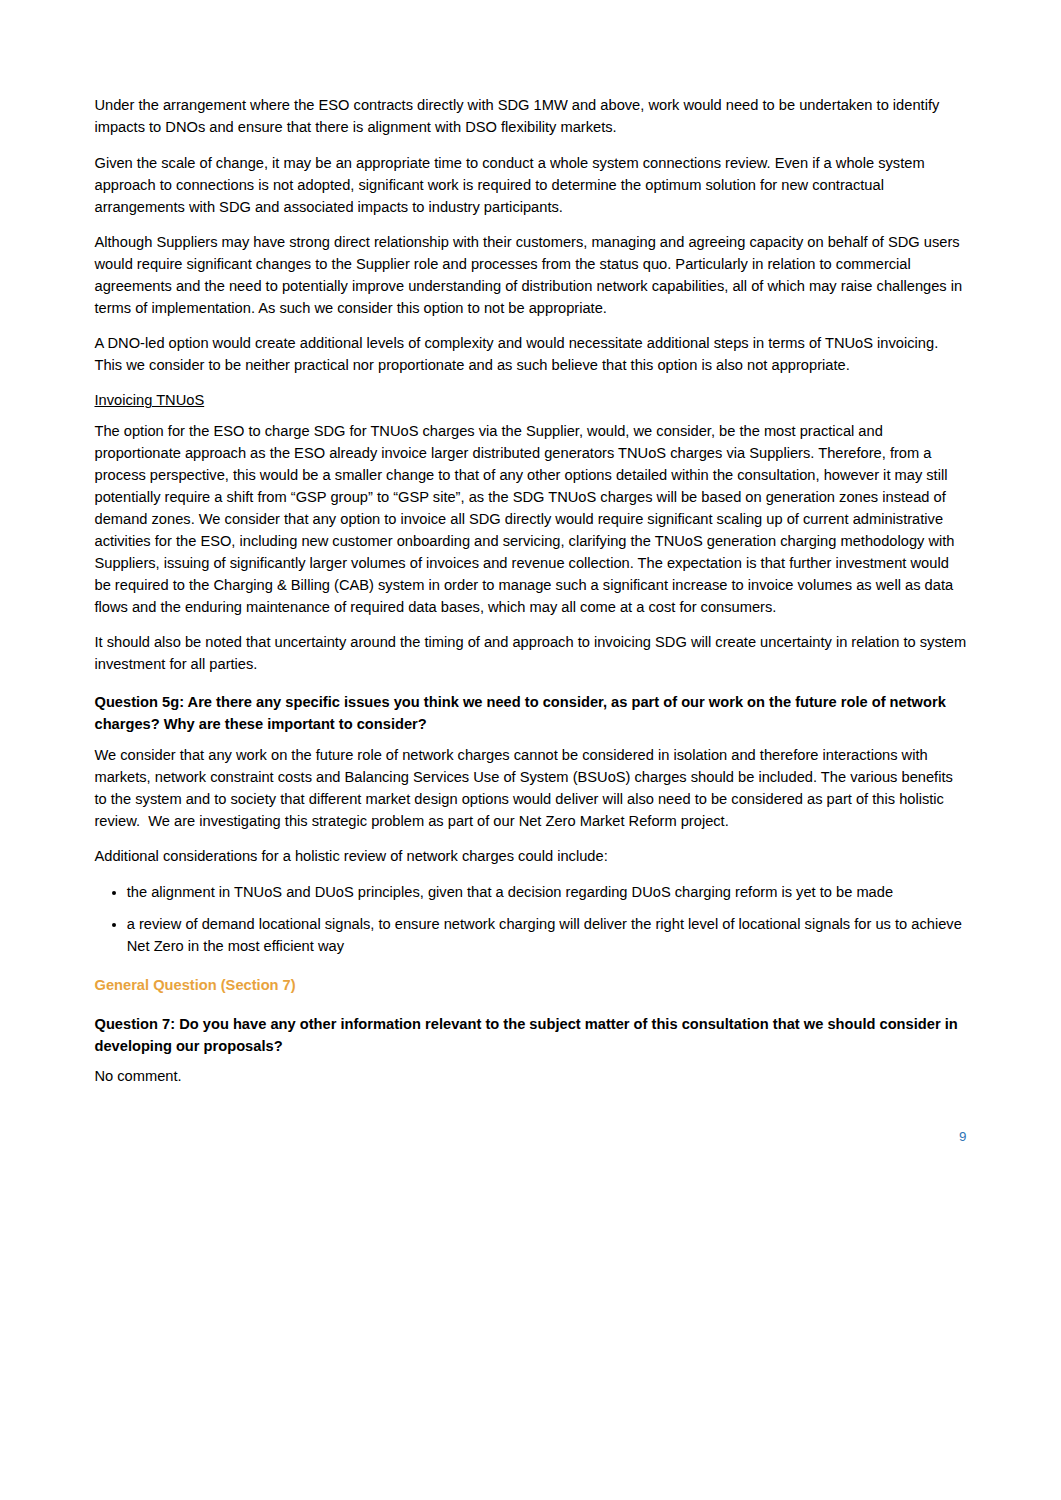Under the arrangement where the ESO contracts directly with SDG 1MW and above, work would need to be undertaken to identify impacts to DNOs and ensure that there is alignment with DSO flexibility markets.
Given the scale of change, it may be an appropriate time to conduct a whole system connections review. Even if a whole system approach to connections is not adopted, significant work is required to determine the optimum solution for new contractual arrangements with SDG and associated impacts to industry participants.
Although Suppliers may have strong direct relationship with their customers, managing and agreeing capacity on behalf of SDG users would require significant changes to the Supplier role and processes from the status quo. Particularly in relation to commercial agreements and the need to potentially improve understanding of distribution network capabilities, all of which may raise challenges in terms of implementation. As such we consider this option to not be appropriate.
A DNO-led option would create additional levels of complexity and would necessitate additional steps in terms of TNUoS invoicing. This we consider to be neither practical nor proportionate and as such believe that this option is also not appropriate.
Invoicing TNUoS
The option for the ESO to charge SDG for TNUoS charges via the Supplier, would, we consider, be the most practical and proportionate approach as the ESO already invoice larger distributed generators TNUoS charges via Suppliers. Therefore, from a process perspective, this would be a smaller change to that of any other options detailed within the consultation, however it may still potentially require a shift from “GSP group” to “GSP site”, as the SDG TNUoS charges will be based on generation zones instead of demand zones. We consider that any option to invoice all SDG directly would require significant scaling up of current administrative activities for the ESO, including new customer onboarding and servicing, clarifying the TNUoS generation charging methodology with Suppliers, issuing of significantly larger volumes of invoices and revenue collection. The expectation is that further investment would be required to the Charging & Billing (CAB) system in order to manage such a significant increase to invoice volumes as well as data flows and the enduring maintenance of required data bases, which may all come at a cost for consumers.
It should also be noted that uncertainty around the timing of and approach to invoicing SDG will create uncertainty in relation to system investment for all parties.
Question 5g: Are there any specific issues you think we need to consider, as part of our work on the future role of network charges? Why are these important to consider?
We consider that any work on the future role of network charges cannot be considered in isolation and therefore interactions with markets, network constraint costs and Balancing Services Use of System (BSUoS) charges should be included. The various benefits to the system and to society that different market design options would deliver will also need to be considered as part of this holistic review. We are investigating this strategic problem as part of our Net Zero Market Reform project.
Additional considerations for a holistic review of network charges could include:
the alignment in TNUoS and DUoS principles, given that a decision regarding DUoS charging reform is yet to be made
a review of demand locational signals, to ensure network charging will deliver the right level of locational signals for us to achieve Net Zero in the most efficient way
General Question (Section 7)
Question 7: Do you have any other information relevant to the subject matter of this consultation that we should consider in developing our proposals?
No comment.
9